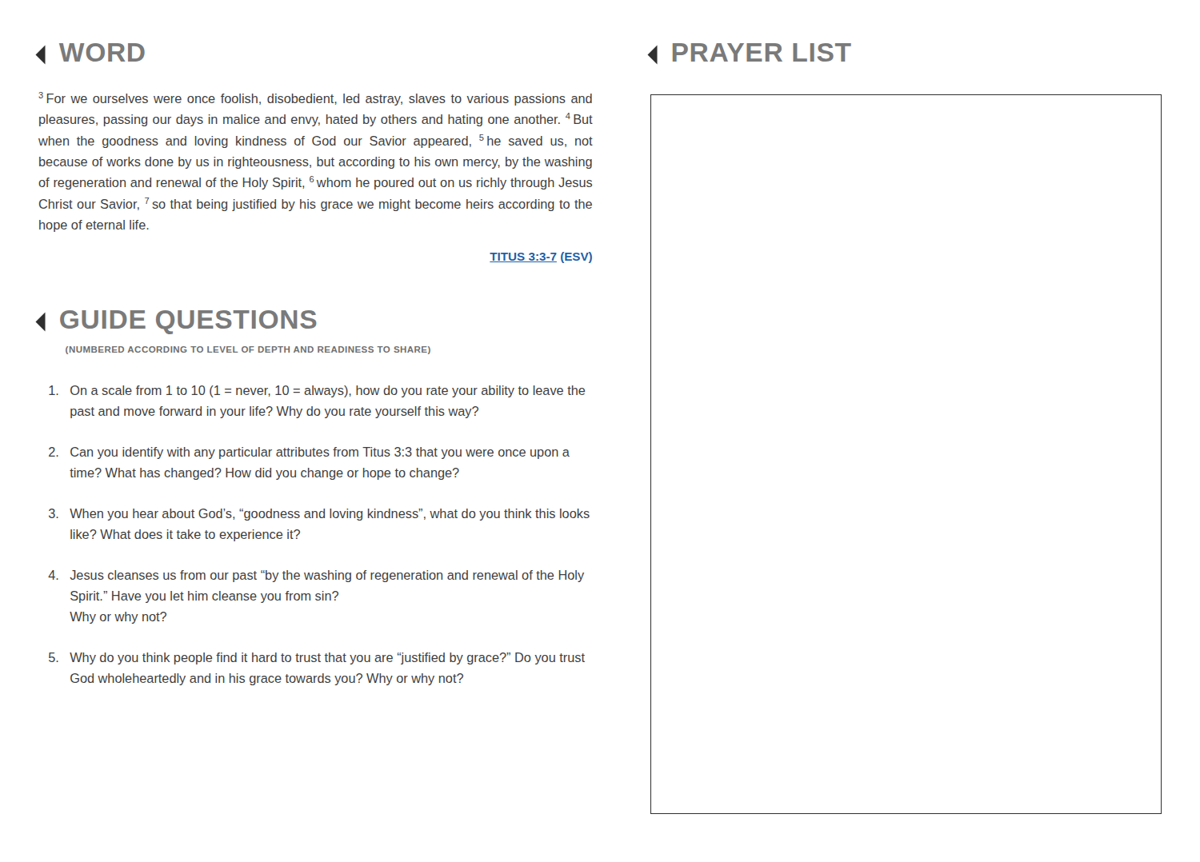WORD
3 For we ourselves were once foolish, disobedient, led astray, slaves to various passions and pleasures, passing our days in malice and envy, hated by others and hating one another. 4 But when the goodness and loving kindness of God our Savior appeared, 5 he saved us, not because of works done by us in righteousness, but according to his own mercy, by the washing of regeneration and renewal of the Holy Spirit, 6 whom he poured out on us richly through Jesus Christ our Savior, 7 so that being justified by his grace we might become heirs according to the hope of eternal life.
TITUS 3:3-7 (ESV)
GUIDE QUESTIONS
(Numbered according to level of depth and readiness to share)
On a scale from 1 to 10 (1 = never, 10 = always), how do you rate your ability to leave the past and move forward in your life? Why do you rate yourself this way?
Can you identify with any particular attributes from Titus 3:3 that you were once upon a time? What has changed? How did you change or hope to change?
When you hear about God’s, “goodness and loving kindness”, what do you think this looks like? What does it take to experience it?
Jesus cleanses us from our past “by the washing of regeneration and renewal of the Holy Spirit.” Have you let him cleanse you from sin?
Why or why not?
Why do you think people find it hard to trust that you are “justified by grace?” Do you trust God wholeheartedly and in his grace towards you? Why or why not?
PRAYER LIST